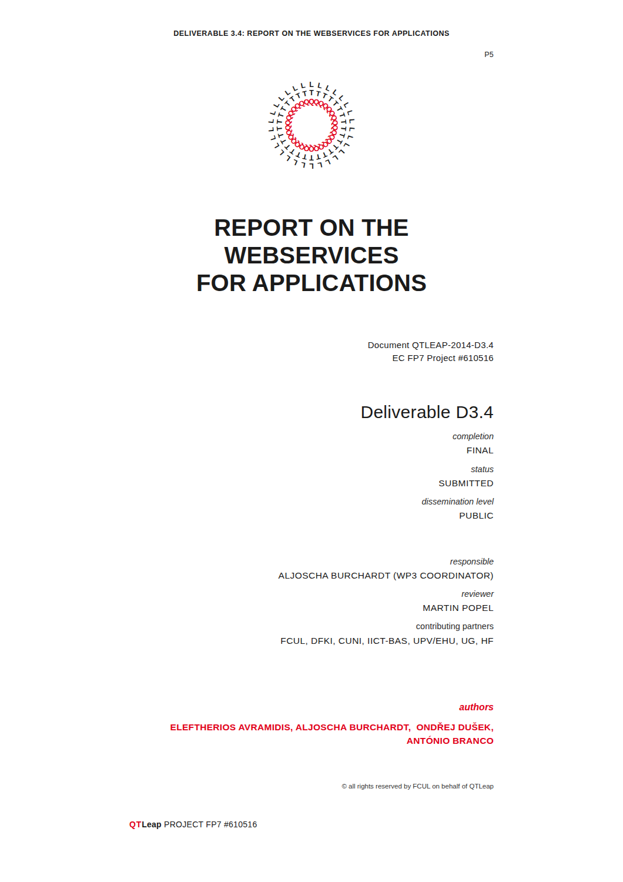Deliverable 3.4: Report on the Webservices for Applications
P5
Q T L
Report on the Webservices
for Applications
Document QTLEAP-2014-D3.4
EC FP7 Project #610516
Deliverable D3.4
completion
FINAL
status
SUBMITTED
dissemination level
PUBLIC
responsible
ALJOSCHA BURCHARDT (WP3 COORDINATOR)
reviewer
MARTIN POPEL
contributing partners
FCUL, DFKI, CUNI, IICT-BAS, UPV/EHU, UG, HF
authors
Eleftherios Avramidis, Aljoscha Burchardt, Ondřej Dušek, António Branco
© all rights reserved by FCUL on behalf of QTLeap
QT Leap PROJECT FP7 #610516